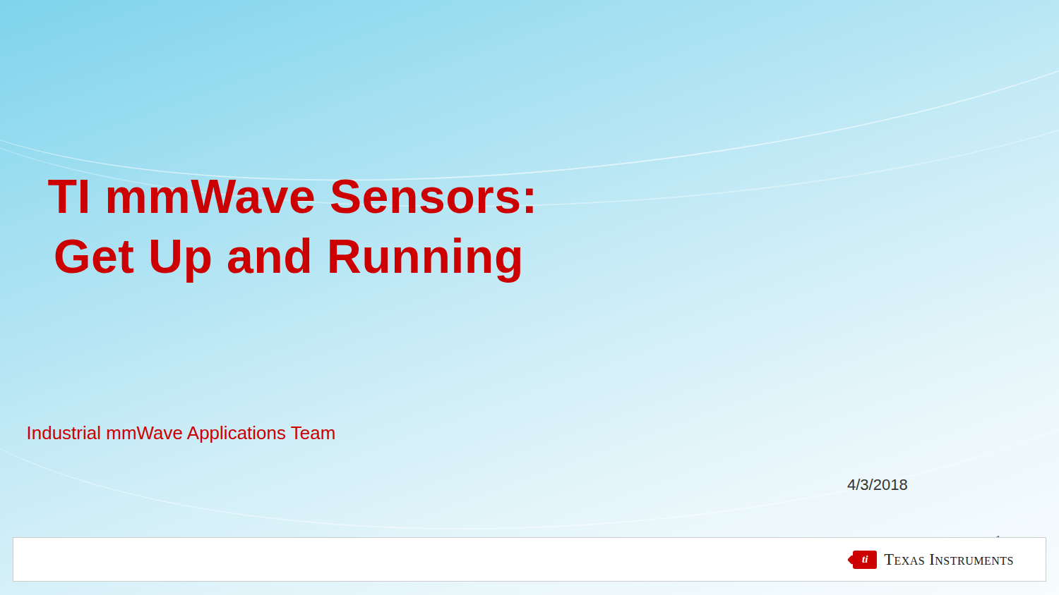TI mmWave Sensors: Get Up and Running
Industrial mmWave Applications Team
4/3/2018
1
Texas Instruments